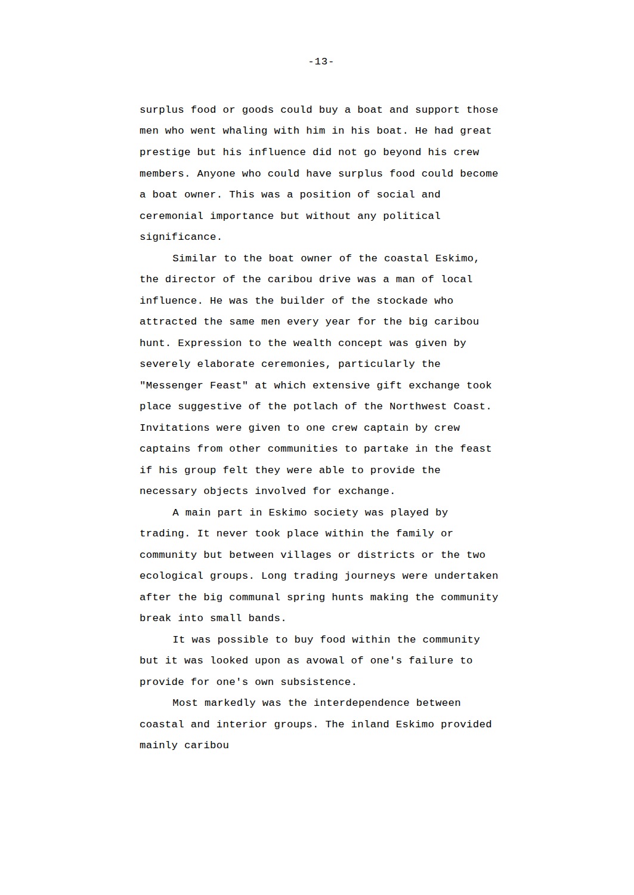-13-
surplus food or goods could buy a boat and support those men who went whaling with him in his boat. He had great prestige but his influence did not go beyond his crew members. Anyone who could have surplus food could become a boat owner. This was a position of social and ceremonial importance but without any political significance.
Similar to the boat owner of the coastal Eskimo, the director of the caribou drive was a man of local influence. He was the builder of the stockade who attracted the same men every year for the big caribou hunt. Expression to the wealth concept was given by severely elaborate ceremonies, particularly the "Messenger Feast" at which extensive gift exchange took place suggestive of the potlach of the Northwest Coast. Invitations were given to one crew captain by crew captains from other communities to partake in the feast if his group felt they were able to provide the necessary objects involved for exchange.
A main part in Eskimo society was played by trading. It never took place within the family or community but between villages or districts or the two ecological groups. Long trading journeys were undertaken after the big communal spring hunts making the community break into small bands.
It was possible to buy food within the community but it was looked upon as avowal of one's failure to provide for one's own subsistence.
Most markedly was the interdependence between coastal and interior groups. The inland Eskimo provided mainly caribou